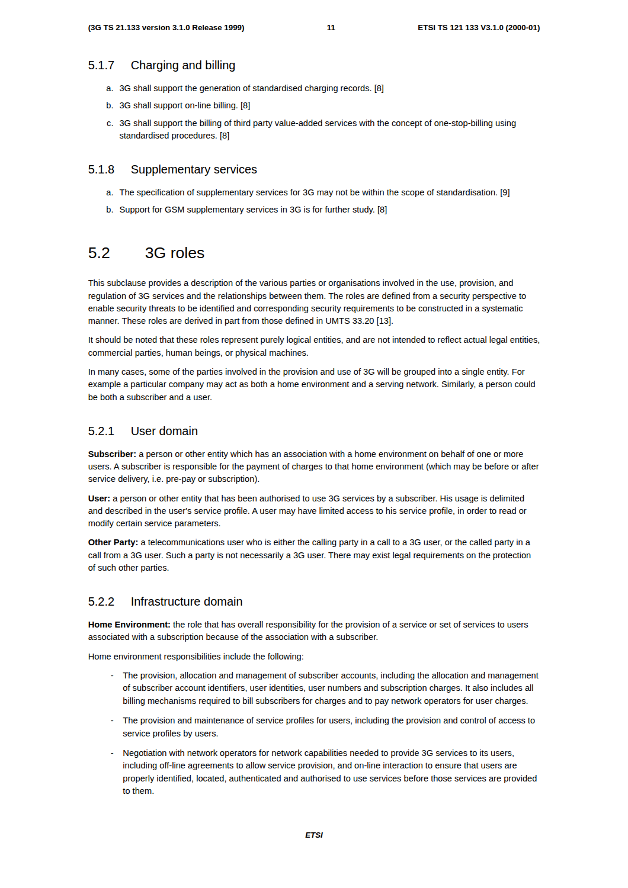(3G TS 21.133 version 3.1.0 Release 1999) 11 ETSI TS 121 133 V3.1.0 (2000-01)
5.1.7 Charging and billing
3G shall support the generation of standardised charging records. [8]
3G shall support on-line billing. [8]
3G shall support the billing of third party value-added services with the concept of one-stop-billing using standardised procedures. [8]
5.1.8 Supplementary services
The specification of supplementary services for 3G may not be within the scope of standardisation. [9]
Support for GSM supplementary services in 3G is for further study. [8]
5.23G roles
This subclause provides a description of the various parties or organisations involved in the use, provision, and regulation of 3G services and the relationships between them. The roles are defined from a security perspective to enable security threats to be identified and corresponding security requirements to be constructed in a systematic manner. These roles are derived in part from those defined in UMTS 33.20 [13].
It should be noted that these roles represent purely logical entities, and are not intended to reflect actual legal entities, commercial parties, human beings, or physical machines.
In many cases, some of the parties involved in the provision and use of 3G will be grouped into a single entity. For example a particular company may act as both a home environment and a serving network. Similarly, a person could be both a subscriber and a user.
5.2.1 User domain
Subscriber: a person or other entity which has an association with a home environment on behalf of one or more users. A subscriber is responsible for the payment of charges to that home environment (which may be before or after service delivery, i.e. pre-pay or subscription).
User: a person or other entity that has been authorised to use 3G services by a subscriber. His usage is delimited and described in the user's service profile. A user may have limited access to his service profile, in order to read or modify certain service parameters.
Other Party: a telecommunications user who is either the calling party in a call to a 3G user, or the called party in a call from a 3G user. Such a party is not necessarily a 3G user. There may exist legal requirements on the protection of such other parties.
5.2.2 Infrastructure domain
Home Environment: the role that has overall responsibility for the provision of a service or set of services to users associated with a subscription because of the association with a subscriber.
Home environment responsibilities include the following:
The provision, allocation and management of subscriber accounts, including the allocation and management of subscriber account identifiers, user identities, user numbers and subscription charges. It also includes all billing mechanisms required to bill subscribers for charges and to pay network operators for user charges.
The provision and maintenance of service profiles for users, including the provision and control of access to service profiles by users.
Negotiation with network operators for network capabilities needed to provide 3G services to its users, including off-line agreements to allow service provision, and on-line interaction to ensure that users are properly identified, located, authenticated and authorised to use services before those services are provided to them.
ETSI